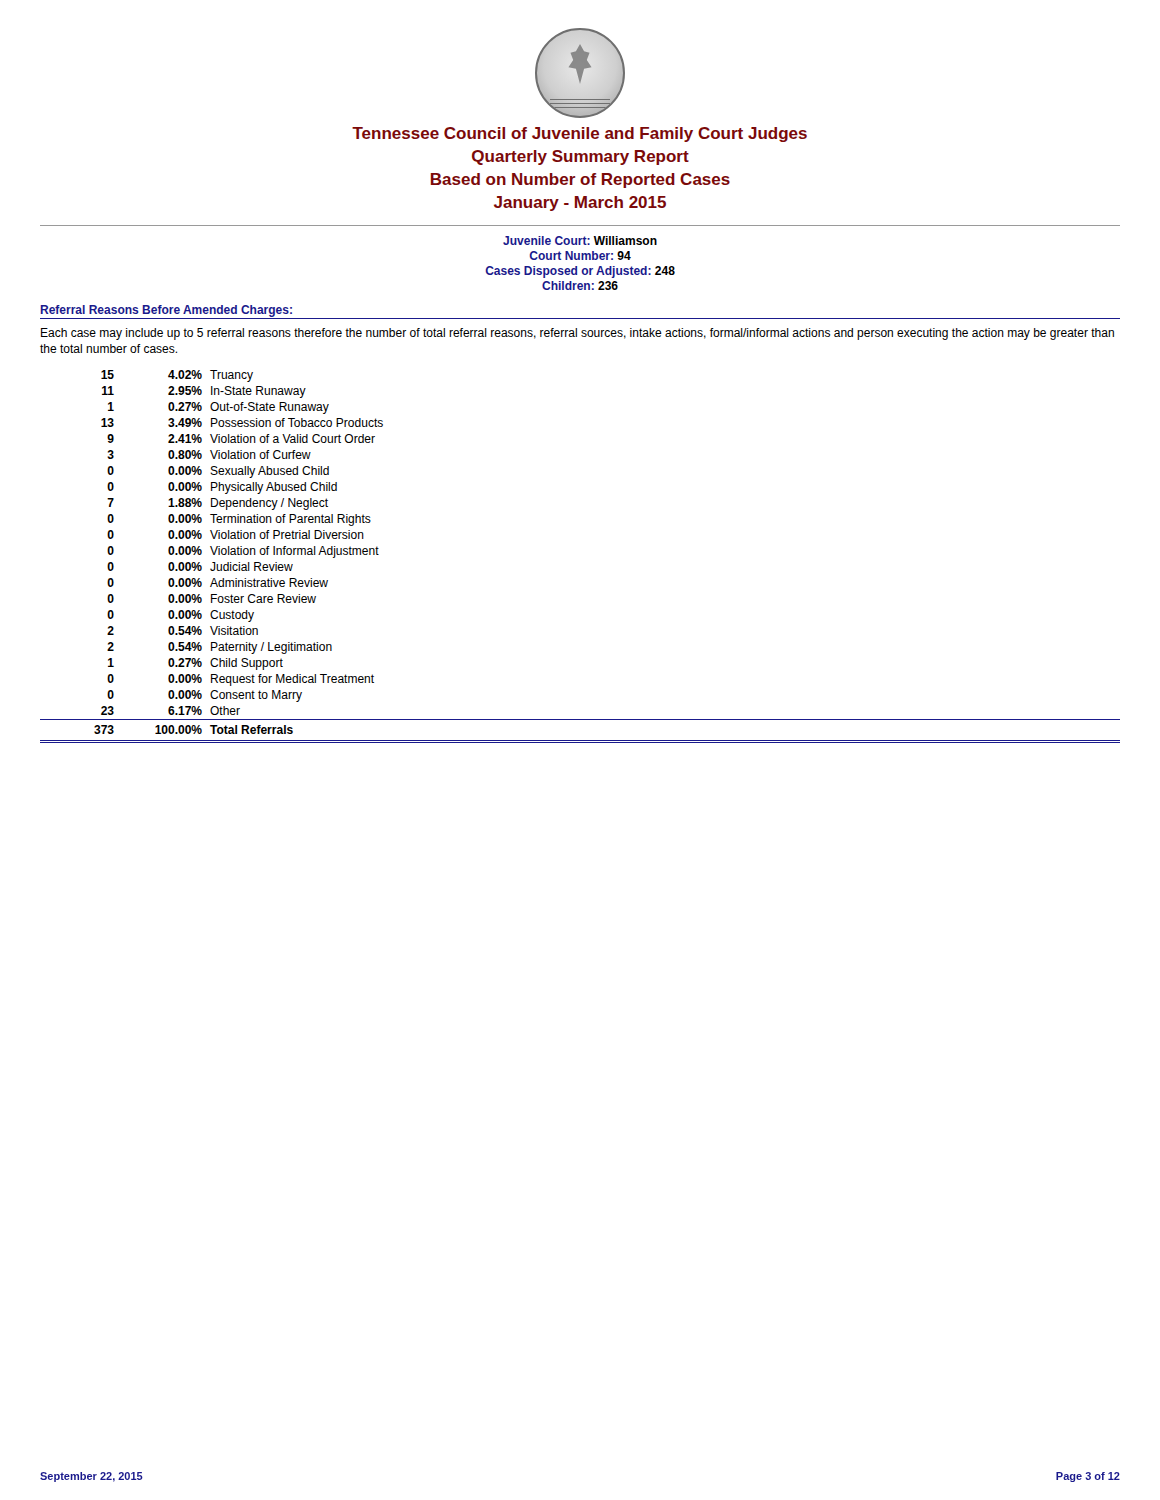Tennessee Council of Juvenile and Family Court Judges
Quarterly Summary Report
Based on Number of Reported Cases
January - March 2015
Juvenile Court: Williamson
Court Number: 94
Cases Disposed or Adjusted: 248
Children: 236
Referral Reasons Before Amended Charges:
Each case may include up to 5 referral reasons therefore the number of total referral reasons, referral sources, intake actions, formal/informal actions and person executing the action may be greater than the total number of cases.
| 15 | 4.02% | Truancy |
| 11 | 2.95% | In-State Runaway |
| 1 | 0.27% | Out-of-State Runaway |
| 13 | 3.49% | Possession of Tobacco Products |
| 9 | 2.41% | Violation of a Valid Court Order |
| 3 | 0.80% | Violation of Curfew |
| 0 | 0.00% | Sexually Abused Child |
| 0 | 0.00% | Physically Abused Child |
| 7 | 1.88% | Dependency / Neglect |
| 0 | 0.00% | Termination of Parental Rights |
| 0 | 0.00% | Violation of Pretrial Diversion |
| 0 | 0.00% | Violation of Informal Adjustment |
| 0 | 0.00% | Judicial Review |
| 0 | 0.00% | Administrative Review |
| 0 | 0.00% | Foster Care Review |
| 0 | 0.00% | Custody |
| 2 | 0.54% | Visitation |
| 2 | 0.54% | Paternity / Legitimation |
| 1 | 0.27% | Child Support |
| 0 | 0.00% | Request for Medical Treatment |
| 0 | 0.00% | Consent to Marry |
| 23 | 6.17% | Other |
| 373 | 100.00% | Total Referrals |
September 22, 2015 Page 3 of 12